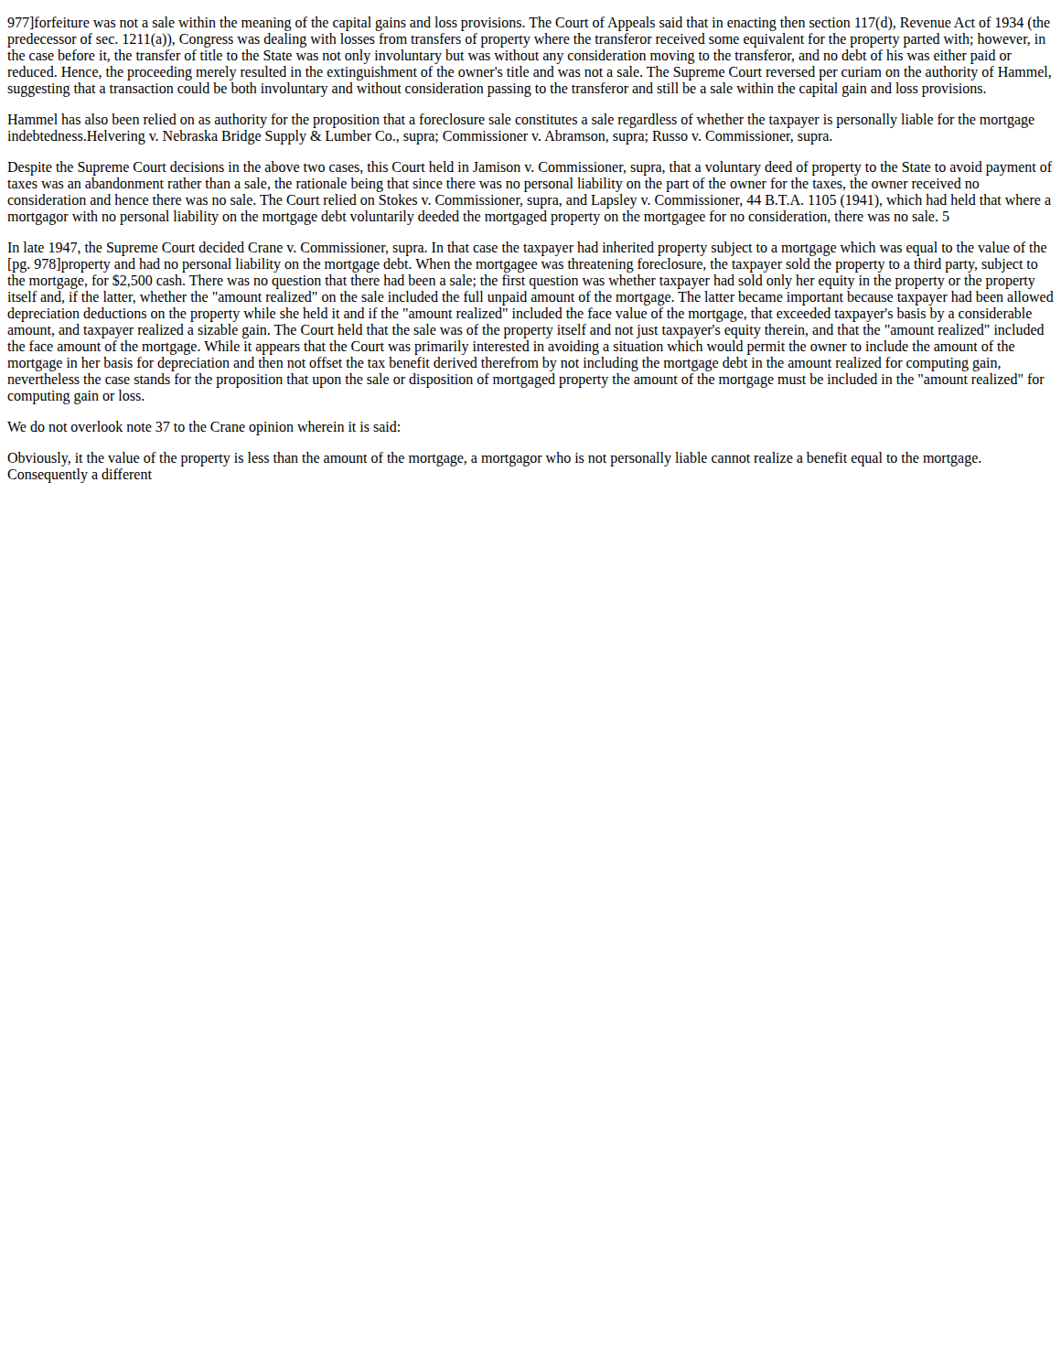977]forfeiture was not a sale within the meaning of the capital gains and loss provisions. The Court of Appeals said that in enacting then section 117(d), Revenue Act of 1934 (the predecessor of sec. 1211(a)), Congress was dealing with losses from transfers of property where the transferor received some equivalent for the property parted with; however, in the case before it, the transfer of title to the State was not only involuntary but was without any consideration moving to the transferor, and no debt of his was either paid or reduced. Hence, the proceeding merely resulted in the extinguishment of the owner's title and was not a sale. The Supreme Court reversed per curiam on the authority of Hammel, suggesting that a transaction could be both involuntary and without consideration passing to the transferor and still be a sale within the capital gain and loss provisions.
Hammel has also been relied on as authority for the proposition that a foreclosure sale constitutes a sale regardless of whether the taxpayer is personally liable for the mortgage indebtedness.Helvering v. Nebraska Bridge Supply & Lumber Co., supra; Commissioner v. Abramson, supra; Russo v. Commissioner, supra.
Despite the Supreme Court decisions in the above two cases, this Court held in Jamison v. Commissioner, supra, that a voluntary deed of property to the State to avoid payment of taxes was an abandonment rather than a sale, the rationale being that since there was no personal liability on the part of the owner for the taxes, the owner received no consideration and hence there was no sale. The Court relied on Stokes v. Commissioner, supra, and Lapsley v. Commissioner, 44 B.T.A. 1105 (1941), which had held that where a mortgagor with no personal liability on the mortgage debt voluntarily deeded the mortgaged property on the mortgagee for no consideration, there was no sale. 5
In late 1947, the Supreme Court decided Crane v. Commissioner, supra. In that case the taxpayer had inherited property subject to a mortgage which was equal to the value of the [pg. 978]property and had no personal liability on the mortgage debt. When the mortgagee was threatening foreclosure, the taxpayer sold the property to a third party, subject to the mortgage, for $2,500 cash. There was no question that there had been a sale; the first question was whether taxpayer had sold only her equity in the property or the property itself and, if the latter, whether the "amount realized" on the sale included the full unpaid amount of the mortgage. The latter became important because taxpayer had been allowed depreciation deductions on the property while she held it and if the "amount realized" included the face value of the mortgage, that exceeded taxpayer's basis by a considerable amount, and taxpayer realized a sizable gain. The Court held that the sale was of the property itself and not just taxpayer's equity therein, and that the "amount realized" included the face amount of the mortgage. While it appears that the Court was primarily interested in avoiding a situation which would permit the owner to include the amount of the mortgage in her basis for depreciation and then not offset the tax benefit derived therefrom by not including the mortgage debt in the amount realized for computing gain, nevertheless the case stands for the proposition that upon the sale or disposition of mortgaged property the amount of the mortgage must be included in the "amount realized" for computing gain or loss.
We do not overlook note 37 to the Crane opinion wherein it is said:
Obviously, it the value of the property is less than the amount of the mortgage, a mortgagor who is not personally liable cannot realize a benefit equal to the mortgage. Consequently a different